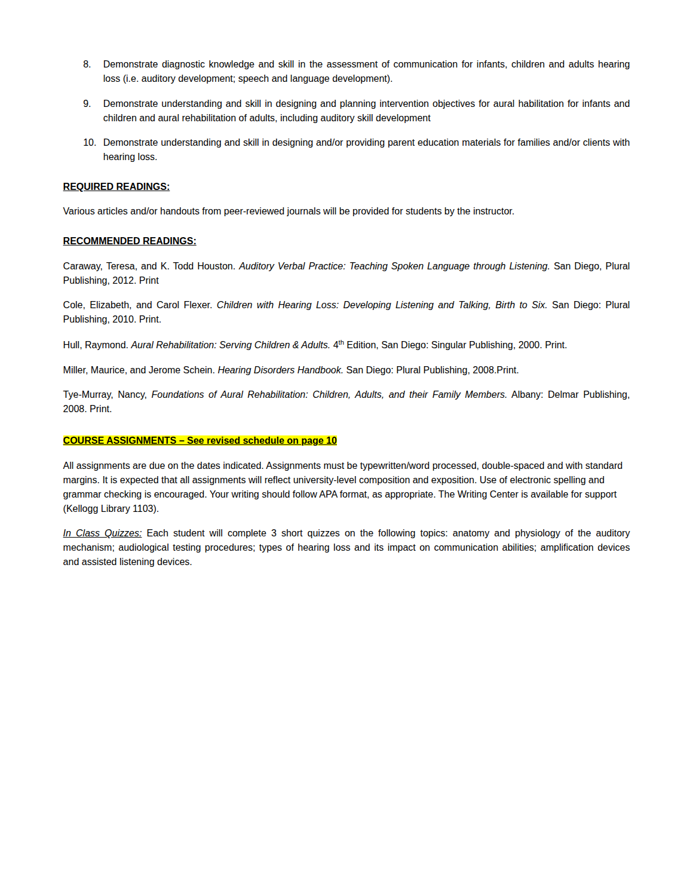8. Demonstrate diagnostic knowledge and skill in the assessment of communication for infants, children and adults hearing loss (i.e. auditory development; speech and language development).
9. Demonstrate understanding and skill in designing and planning intervention objectives for aural habilitation for infants and children and aural rehabilitation of adults, including auditory skill development
10. Demonstrate understanding and skill in designing and/or providing parent education materials for families and/or clients with hearing loss.
REQUIRED READINGS:
Various articles and/or handouts from peer-reviewed journals will be provided for students by the instructor.
RECOMMENDED READINGS:
Caraway, Teresa, and K. Todd Houston. Auditory Verbal Practice: Teaching Spoken Language through Listening. San Diego, Plural Publishing, 2012. Print
Cole, Elizabeth, and Carol Flexer. Children with Hearing Loss: Developing Listening and Talking, Birth to Six. San Diego: Plural Publishing, 2010. Print.
Hull, Raymond. Aural Rehabilitation: Serving Children & Adults. 4th Edition, San Diego: Singular Publishing, 2000. Print.
Miller, Maurice, and Jerome Schein. Hearing Disorders Handbook. San Diego: Plural Publishing, 2008.Print.
Tye-Murray, Nancy, Foundations of Aural Rehabilitation: Children, Adults, and their Family Members. Albany: Delmar Publishing, 2008. Print.
COURSE ASSIGNMENTS – See revised schedule on page 10
All assignments are due on the dates indicated. Assignments must be typewritten/word processed, double-spaced and with standard margins. It is expected that all assignments will reflect university-level composition and exposition. Use of electronic spelling and grammar checking is encouraged. Your writing should follow APA format, as appropriate. The Writing Center is available for support (Kellogg Library 1103).
In Class Quizzes: Each student will complete 3 short quizzes on the following topics: anatomy and physiology of the auditory mechanism; audiological testing procedures; types of hearing loss and its impact on communication abilities; amplification devices and assisted listening devices.